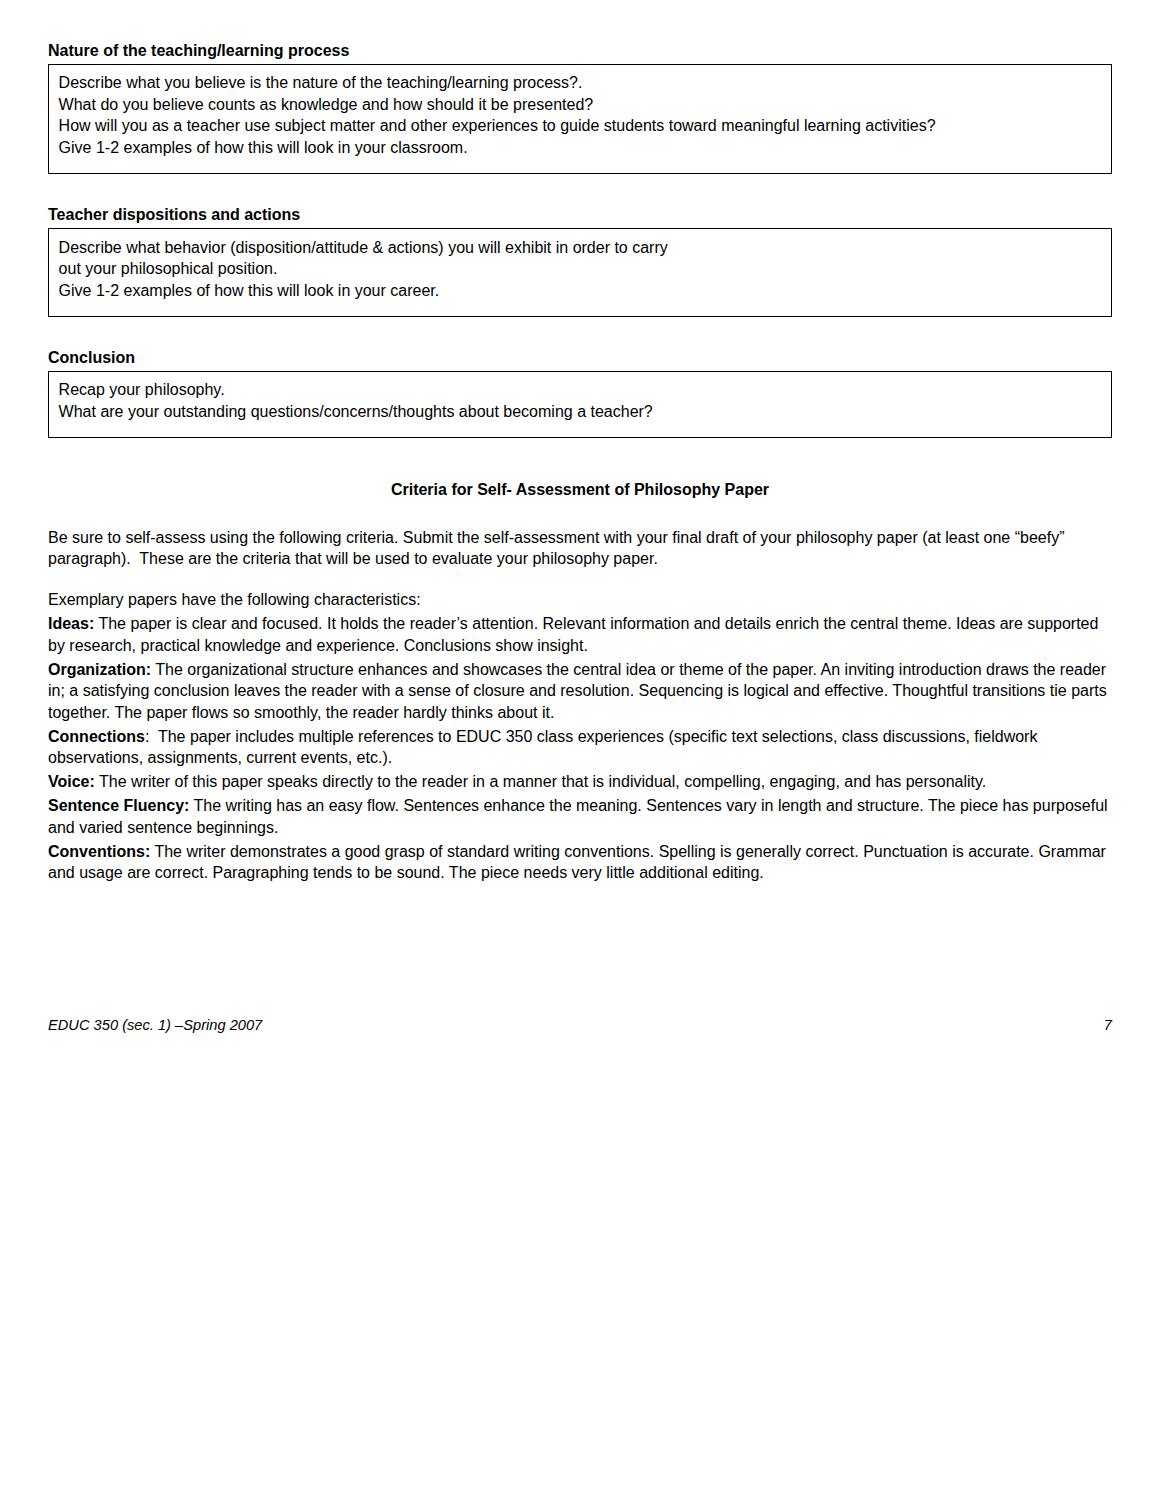Nature of the teaching/learning process
Describe what you believe is the nature of the teaching/learning process?.
What do you believe counts as knowledge and how should it be presented?
How will you as a teacher use subject matter and other experiences to guide students toward meaningful learning activities?
Give 1-2 examples of how this will look in your classroom.
Teacher dispositions and actions
Describe what behavior (disposition/attitude & actions) you will exhibit in order to carry
out your philosophical position.
Give 1-2 examples of how this will look in your career.
Conclusion
Recap your philosophy.
What are your outstanding questions/concerns/thoughts about becoming a teacher?
Criteria for Self- Assessment of Philosophy Paper
Be sure to self-assess using the following criteria. Submit the self-assessment with your final draft of your philosophy paper (at least one “beefy” paragraph). These are the criteria that will be used to evaluate your philosophy paper.
Exemplary papers have the following characteristics:
Ideas: The paper is clear and focused. It holds the reader’s attention. Relevant information and details enrich the central theme. Ideas are supported by research, practical knowledge and experience. Conclusions show insight.
Organization: The organizational structure enhances and showcases the central idea or theme of the paper. An inviting introduction draws the reader in; a satisfying conclusion leaves the reader with a sense of closure and resolution. Sequencing is logical and effective. Thoughtful transitions tie parts together. The paper flows so smoothly, the reader hardly thinks about it.
Connections: The paper includes multiple references to EDUC 350 class experiences (specific text selections, class discussions, fieldwork observations, assignments, current events, etc.).
Voice: The writer of this paper speaks directly to the reader in a manner that is individual, compelling, engaging, and has personality.
Sentence Fluency: The writing has an easy flow. Sentences enhance the meaning. Sentences vary in length and structure. The piece has purposeful and varied sentence beginnings.
Conventions: The writer demonstrates a good grasp of standard writing conventions. Spelling is generally correct. Punctuation is accurate. Grammar and usage are correct. Paragraphing tends to be sound. The piece needs very little additional editing.
EDUC 350 (sec. 1) –Spring 2007 7